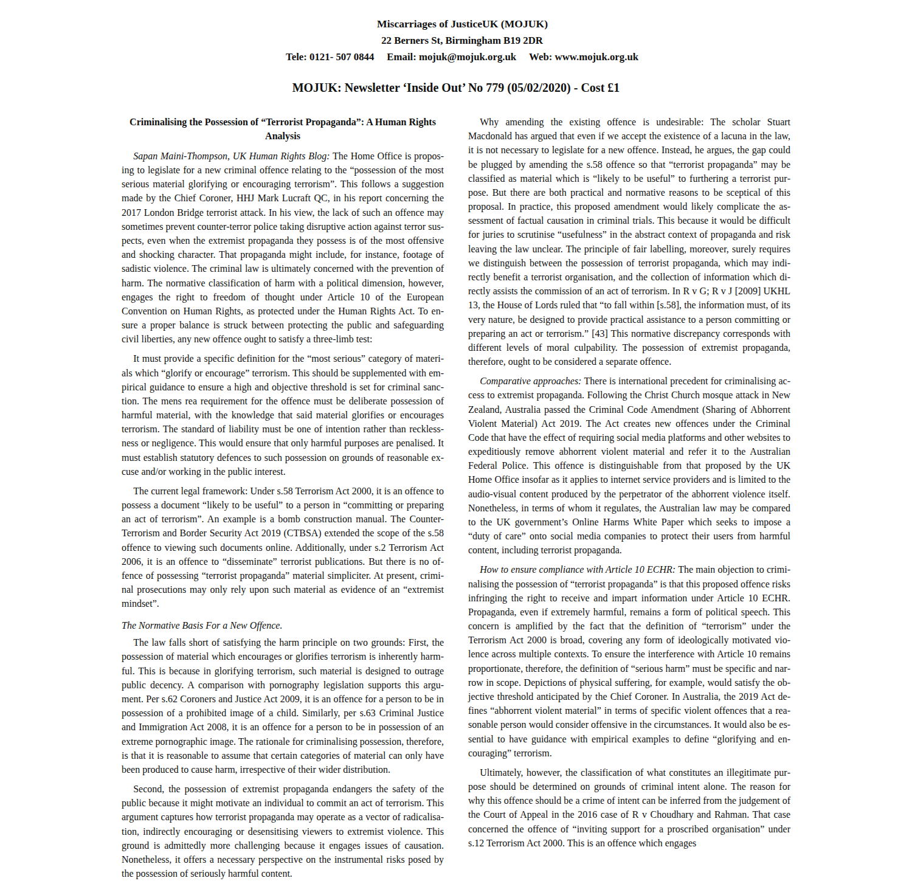Miscarriages of JusticeUK (MOJUK)
22 Berners St, Birmingham B19 2DR
Tele: 0121- 507 0844 Email: mojuk@mojuk.org.uk Web: www.mojuk.org.uk
MOJUK: Newsletter ‘Inside Out’ No 779 (05/02/2020) - Cost £1
Criminalising the Possession of “Terrorist Propaganda”: A Human Rights Analysis
Sapan Maini-Thompson, UK Human Rights Blog: The Home Office is proposing to legislate for a new criminal offence relating to the “possession of the most serious material glorifying or encouraging terrorism”. This follows a suggestion made by the Chief Coroner, HHJ Mark Lucraft QC, in his report concerning the 2017 London Bridge terrorist attack. In his view, the lack of such an offence may sometimes prevent counter-terror police taking disruptive action against terror suspects, even when the extremist propaganda they possess is of the most offensive and shocking character. That propaganda might include, for instance, footage of sadistic violence. The criminal law is ultimately concerned with the prevention of harm. The normative classification of harm with a political dimension, however, engages the right to freedom of thought under Article 10 of the European Convention on Human Rights, as protected under the Human Rights Act. To ensure a proper balance is struck between protecting the public and safeguarding civil liberties, any new offence ought to satisfy a three-limb test:
It must provide a specific definition for the “most serious” category of materials which “glorify or encourage” terrorism. This should be supplemented with empirical guidance to ensure a high and objective threshold is set for criminal sanction. The mens rea requirement for the offence must be deliberate possession of harmful material, with the knowledge that said material glorifies or encourages terrorism. The standard of liability must be one of intention rather than recklessness or negligence. This would ensure that only harmful purposes are penalised. It must establish statutory defences to such possession on grounds of reasonable excuse and/or working in the public interest.
The current legal framework: Under s.58 Terrorism Act 2000, it is an offence to possess a document “likely to be useful” to a person in “committing or preparing an act of terrorism”. An example is a bomb construction manual. The Counter-Terrorism and Border Security Act 2019 (CTBSA) extended the scope of the s.58 offence to viewing such documents online. Additionally, under s.2 Terrorism Act 2006, it is an offence to “disseminate” terrorist publications. But there is no offence of possessing “terrorist propaganda” material simpliciter. At present, criminal prosecutions may only rely upon such material as evidence of an “extremist mindset”.
The Normative Basis For a New Offence.
The law falls short of satisfying the harm principle on two grounds: First, the possession of material which encourages or glorifies terrorism is inherently harmful. This is because in glorifying terrorism, such material is designed to outrage public decency. A comparison with pornography legislation supports this argument. Per s.62 Coroners and Justice Act 2009, it is an offence for a person to be in possession of a prohibited image of a child. Similarly, per s.63 Criminal Justice and Immigration Act 2008, it is an offence for a person to be in possession of an extreme pornographic image. The rationale for criminalising possession, therefore, is that it is reasonable to assume that certain categories of material can only have been produced to cause harm, irrespective of their wider distribution.
Second, the possession of extremist propaganda endangers the safety of the public because it might motivate an individual to commit an act of terrorism. This argument captures how terrorist propaganda may operate as a vector of radicalisation, indirectly encouraging or desensitising viewers to extremist violence. This ground is admittedly more challenging because it engages issues of causation. Nonetheless, it offers a necessary perspective on the instrumental risks posed by the possession of seriously harmful content.
Why amending the existing offence is undesirable: The scholar Stuart Macdonald has argued that even if we accept the existence of a lacuna in the law, it is not necessary to legislate for a new offence. Instead, he argues, the gap could be plugged by amending the s.58 offence so that “terrorist propaganda” may be classified as material which is “likely to be useful” to furthering a terrorist purpose. But there are both practical and normative reasons to be sceptical of this proposal. In practice, this proposed amendment would likely complicate the assessment of factual causation in criminal trials. This because it would be difficult for juries to scrutinise “usefulness” in the abstract context of propaganda and risk leaving the law unclear. The principle of fair labelling, moreover, surely requires we distinguish between the possession of terrorist propaganda, which may indirectly benefit a terrorist organisation, and the collection of information which directly assists the commission of an act of terrorism. In R v G; R v J [2009] UKHL 13, the House of Lords ruled that “to fall within [s.58], the information must, of its very nature, be designed to provide practical assistance to a person committing or preparing an act or terrorism.” [43] This normative discrepancy corresponds with different levels of moral culpability. The possession of extremist propaganda, therefore, ought to be considered a separate offence.
Comparative approaches: There is international precedent for criminalising access to extremist propaganda. Following the Christ Church mosque attack in New Zealand, Australia passed the Criminal Code Amendment (Sharing of Abhorrent Violent Material) Act 2019. The Act creates new offences under the Criminal Code that have the effect of requiring social media platforms and other websites to expeditiously remove abhorrent violent material and refer it to the Australian Federal Police. This offence is distinguishable from that proposed by the UK Home Office insofar as it applies to internet service providers and is limited to the audio-visual content produced by the perpetrator of the abhorrent violence itself. Nonetheless, in terms of whom it regulates, the Australian law may be compared to the UK government’s Online Harms White Paper which seeks to impose a “duty of care” onto social media companies to protect their users from harmful content, including terrorist propaganda.
How to ensure compliance with Article 10 ECHR: The main objection to criminalising the possession of “terrorist propaganda” is that this proposed offence risks infringing the right to receive and impart information under Article 10 ECHR. Propaganda, even if extremely harmful, remains a form of political speech. This concern is amplified by the fact that the definition of “terrorism” under the Terrorism Act 2000 is broad, covering any form of ideologically motivated violence across multiple contexts. To ensure the interference with Article 10 remains proportionate, therefore, the definition of “serious harm” must be specific and narrow in scope. Depictions of physical suffering, for example, would satisfy the objective threshold anticipated by the Chief Coroner. In Australia, the 2019 Act defines “abhorrent violent material” in terms of specific violent offences that a reasonable person would consider offensive in the circumstances. It would also be essential to have guidance with empirical examples to define “glorifying and encouraging” terrorism.
Ultimately, however, the classification of what constitutes an illegitimate purpose should be determined on grounds of criminal intent alone. The reason for why this offence should be a crime of intent can be inferred from the judgement of the Court of Appeal in the 2016 case of R v Choudhary and Rahman. That case concerned the offence of “inviting support for a proscribed organisation” under s.12 Terrorism Act 2000. This is an offence which engages